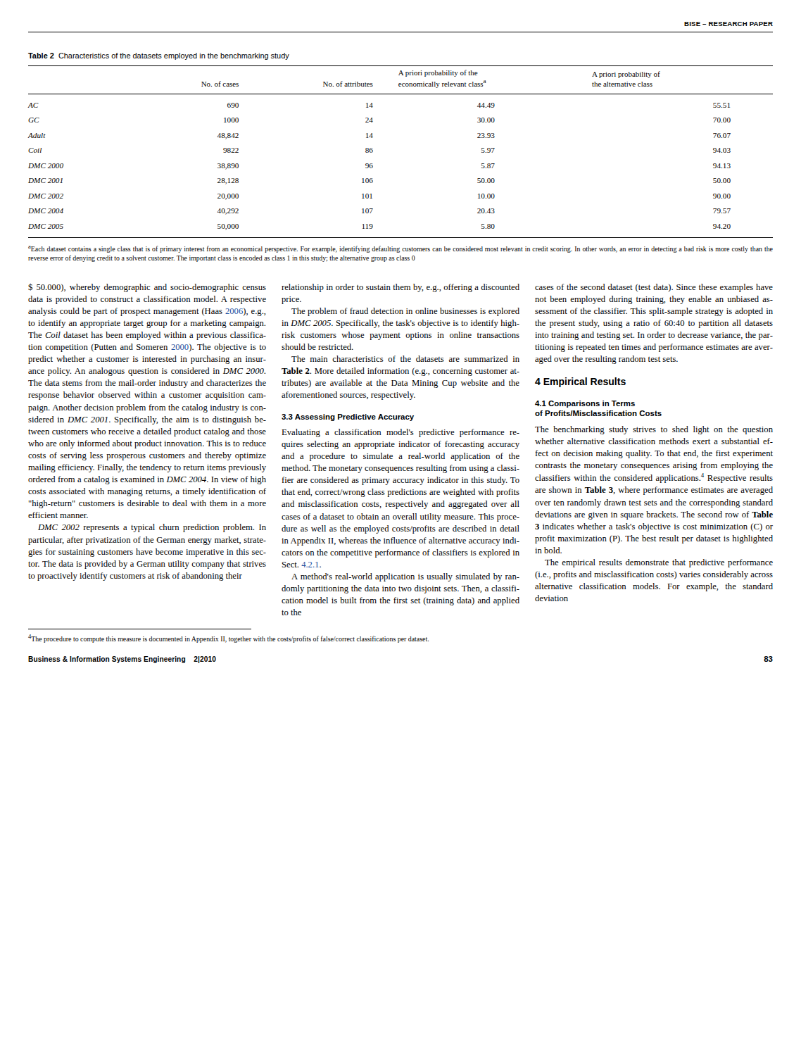BISE – RESEARCH PAPER
Table 2 Characteristics of the datasets employed in the benchmarking study
| | No. of cases | No. of attributes | A priori probability of the economically relevant class a | A priori probability of the alternative class |
| --- | --- | --- | --- | --- |
| AC | 690 | 14 | 44.49 | 55.51 |
| GC | 1000 | 24 | 30.00 | 70.00 |
| Adult | 48,842 | 14 | 23.93 | 76.07 |
| Coil | 9822 | 86 | 5.97 | 94.03 |
| DMC 2000 | 38,890 | 96 | 5.87 | 94.13 |
| DMC 2001 | 28,128 | 106 | 50.00 | 50.00 |
| DMC 2002 | 20,000 | 101 | 10.00 | 90.00 |
| DMC 2004 | 40,292 | 107 | 20.43 | 79.57 |
| DMC 2005 | 50,000 | 119 | 5.80 | 94.20 |
aEach dataset contains a single class that is of primary interest from an economical perspective. For example, identifying defaulting customers can be considered most relevant in credit scoring. In other words, an error in detecting a bad risk is more costly than the reverse error of denying credit to a solvent customer. The important class is encoded as class 1 in this study; the alternative group as class 0
$ 50.000), whereby demographic and socio-demographic census data is provided to construct a classification model. A respective analysis could be part of prospect management (Haas 2006), e.g., to identify an appropriate target group for a marketing campaign. The Coil dataset has been employed within a previous classification competition (Putten and Someren 2000). The objective is to predict whether a customer is interested in purchasing an insurance policy. An analogous question is considered in DMC 2000. The data stems from the mail-order industry and characterizes the response behavior observed within a customer acquisition campaign. Another decision problem from the catalog industry is considered in DMC 2001. Specifically, the aim is to distinguish between customers who receive a detailed product catalog and those who are only informed about product innovation. This is to reduce costs of serving less prosperous customers and thereby optimize mailing efficiency. Finally, the tendency to return items previously ordered from a catalog is examined in DMC 2004. In view of high costs associated with managing returns, a timely identification of "high-return" customers is desirable to deal with them in a more efficient manner.
DMC 2002 represents a typical churn prediction problem. In particular, after privatization of the German energy market, strategies for sustaining customers have become imperative in this sector. The data is provided by a German utility company that strives to proactively identify customers at risk of abandoning their
relationship in order to sustain them by, e.g., offering a discounted price.
The problem of fraud detection in online businesses is explored in DMC 2005. Specifically, the task's objective is to identify high-risk customers whose payment options in online transactions should be restricted.
The main characteristics of the datasets are summarized in Table 2. More detailed information (e.g., concerning customer attributes) are available at the Data Mining Cup website and the aforementioned sources, respectively.
3.3 Assessing Predictive Accuracy
Evaluating a classification model's predictive performance requires selecting an appropriate indicator of forecasting accuracy and a procedure to simulate a real-world application of the method. The monetary consequences resulting from using a classifier are considered as primary accuracy indicator in this study. To that end, correct/wrong class predictions are weighted with profits and misclassification costs, respectively and aggregated over all cases of a dataset to obtain an overall utility measure. This procedure as well as the employed costs/profits are described in detail in Appendix II, whereas the influence of alternative accuracy indicators on the competitive performance of classifiers is explored in Sect. 4.2.1.
A method's real-world application is usually simulated by randomly partitioning the data into two disjoint sets. Then, a classification model is built from the first set (training data) and applied to the
cases of the second dataset (test data). Since these examples have not been employed during training, they enable an unbiased assessment of the classifier. This split-sample strategy is adopted in the present study, using a ratio of 60:40 to partition all datasets into training and testing set. In order to decrease variance, the partitioning is repeated ten times and performance estimates are averaged over the resulting random test sets.
4 Empirical Results
4.1 Comparisons in Terms
of Profits/Misclassification Costs
The benchmarking study strives to shed light on the question whether alternative classification methods exert a substantial effect on decision making quality. To that end, the first experiment contrasts the monetary consequences arising from employing the classifiers within the considered applications.4 Respective results are shown in Table 3, where performance estimates are averaged over ten randomly drawn test sets and the corresponding standard deviations are given in square brackets. The second row of Table 3 indicates whether a task's objective is cost minimization (C) or profit maximization (P). The best result per dataset is highlighted in bold.
The empirical results demonstrate that predictive performance (i.e., profits and misclassification costs) varies considerably across alternative classification models. For example, the standard deviation
4The procedure to compute this measure is documented in Appendix II, together with the costs/profits of false/correct classifications per dataset.
Business & Information Systems Engineering 2|2010
83